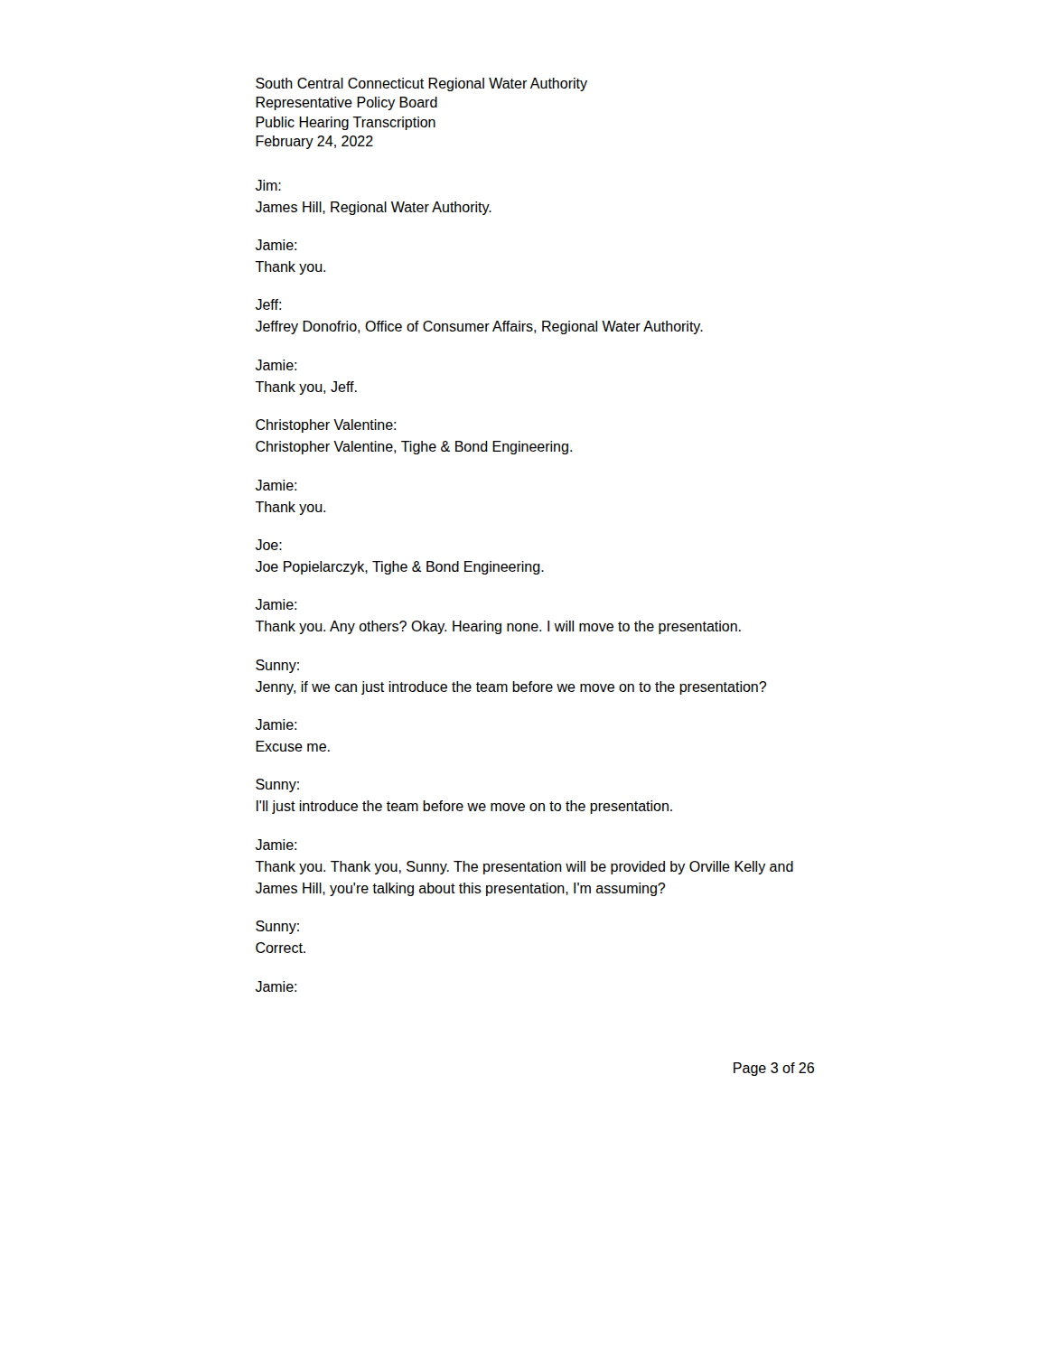South Central Connecticut Regional Water Authority
Representative Policy Board
Public Hearing Transcription
February 24, 2022
Jim:
James Hill, Regional Water Authority.
Jamie:
Thank you.
Jeff:
Jeffrey Donofrio, Office of Consumer Affairs, Regional Water Authority.
Jamie:
Thank you, Jeff.
Christopher Valentine:
Christopher Valentine, Tighe & Bond Engineering.
Jamie:
Thank you.
Joe:
Joe Popielarczyk, Tighe & Bond Engineering.
Jamie:
Thank you. Any others? Okay. Hearing none. I will move to the presentation.
Sunny:
Jenny, if we can just introduce the team before we move on to the presentation?
Jamie:
Excuse me.
Sunny:
I'll just introduce the team before we move on to the presentation.
Jamie:
Thank you. Thank you, Sunny. The presentation will be provided by Orville Kelly and James Hill, you're talking about this presentation, I'm assuming?
Sunny:
Correct.
Jamie:
Page 3 of 26